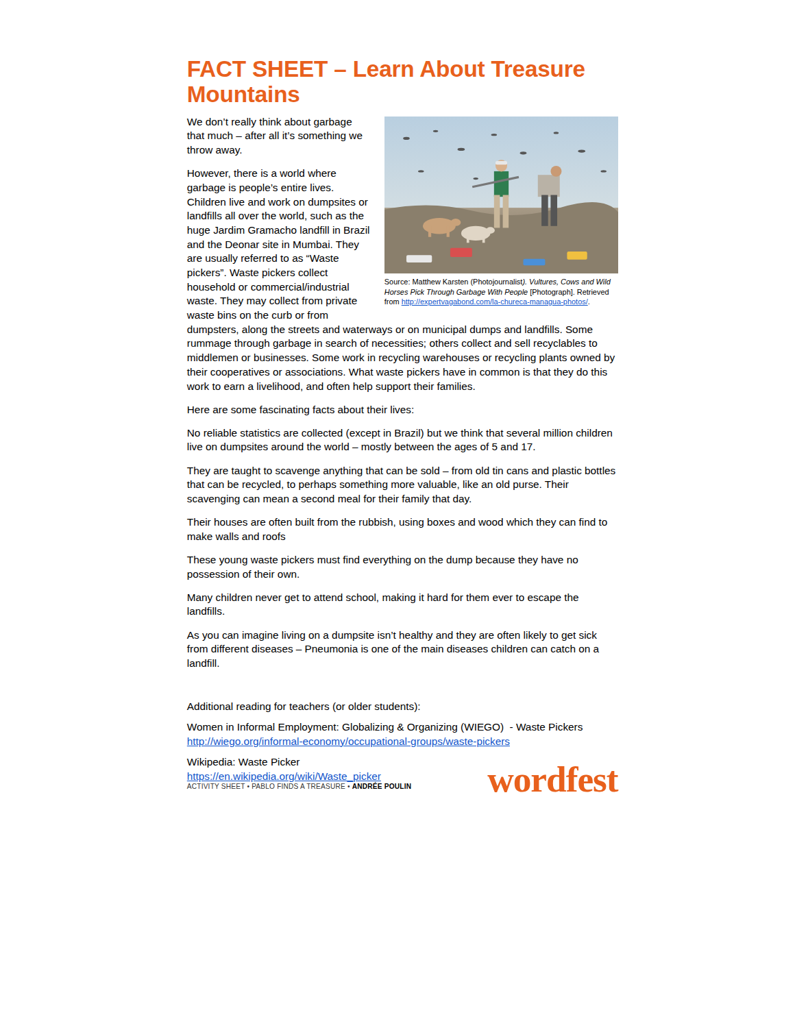FACT SHEET – Learn About Treasure Mountains
Source: Matthew Karsten (Photojournalist). Vultures, Cows and Wild Horses Pick Through Garbage With People [Photograph]. Retrieved from http://expertvagabond.com/la-chureca-managua-photos/.
We don’t really think about garbage that much – after all it’s something we throw away.
However, there is a world where garbage is people’s entire lives. Children live and work on dumpsites or landfills all over the world, such as the huge Jardim Gramacho landfill in Brazil and the Deonar site in Mumbai. They are usually referred to as “Waste pickers”. Waste pickers collect household or commercial/industrial waste. They may collect from private waste bins on the curb or from dumpsters, along the streets and waterways or on municipal dumps and landfills. Some rummage through garbage in search of necessities; others collect and sell recyclables to middlemen or businesses. Some work in recycling warehouses or recycling plants owned by their cooperatives or associations. What waste pickers have in common is that they do this work to earn a livelihood, and often help support their families.
Here are some fascinating facts about their lives:
No reliable statistics are collected (except in Brazil) but we think that several million children live on dumpsites around the world – mostly between the ages of 5 and 17.
They are taught to scavenge anything that can be sold – from old tin cans and plastic bottles that can be recycled, to perhaps something more valuable, like an old purse. Their scavenging can mean a second meal for their family that day.
Their houses are often built from the rubbish, using boxes and wood which they can find to make walls and roofs
These young waste pickers must find everything on the dump because they have no possession of their own.
Many children never get to attend school, making it hard for them ever to escape the landfills.
As you can imagine living on a dumpsite isn’t healthy and they are often likely to get sick from different diseases – Pneumonia is one of the main diseases children can catch on a landfill.
Additional reading for teachers (or older students):
Women in Informal Employment: Globalizing & Organizing (WIEGO) - Waste Pickers
http://wiego.org/informal-economy/occupational-groups/waste-pickers
Wikipedia: Waste Picker
https://en.wikipedia.org/wiki/Waste_picker
ACTIVITY SHEET • PABLO FINDS A TREASURE • ANDRÉE POULIN
wordfest